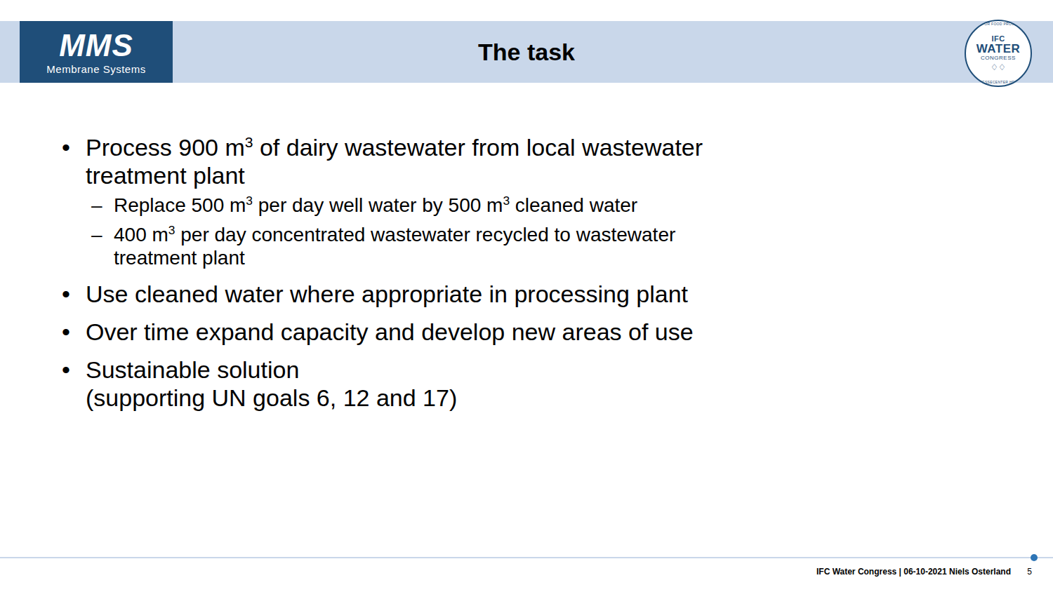The task
MMS
Membrane Systems
WATER FOR FOOD PROCESSING
IFC
WATER
CONGRESS
♢♢
MCH MESSECENTER HERNING
Process 900 m3 of dairy wastewater from local wastewater treatment plant
Replace 500 m3 per day well water by 500 m3 cleaned water
400 m3 per day concentrated wastewater recycled to wastewater treatment plant
Use cleaned water where appropriate in processing plant
Over time expand capacity and develop new areas of use
Sustainable solution
(supporting UN goals 6, 12 and 17)
IFC Water Congress | 06-10-2021 Niels Osterland
5